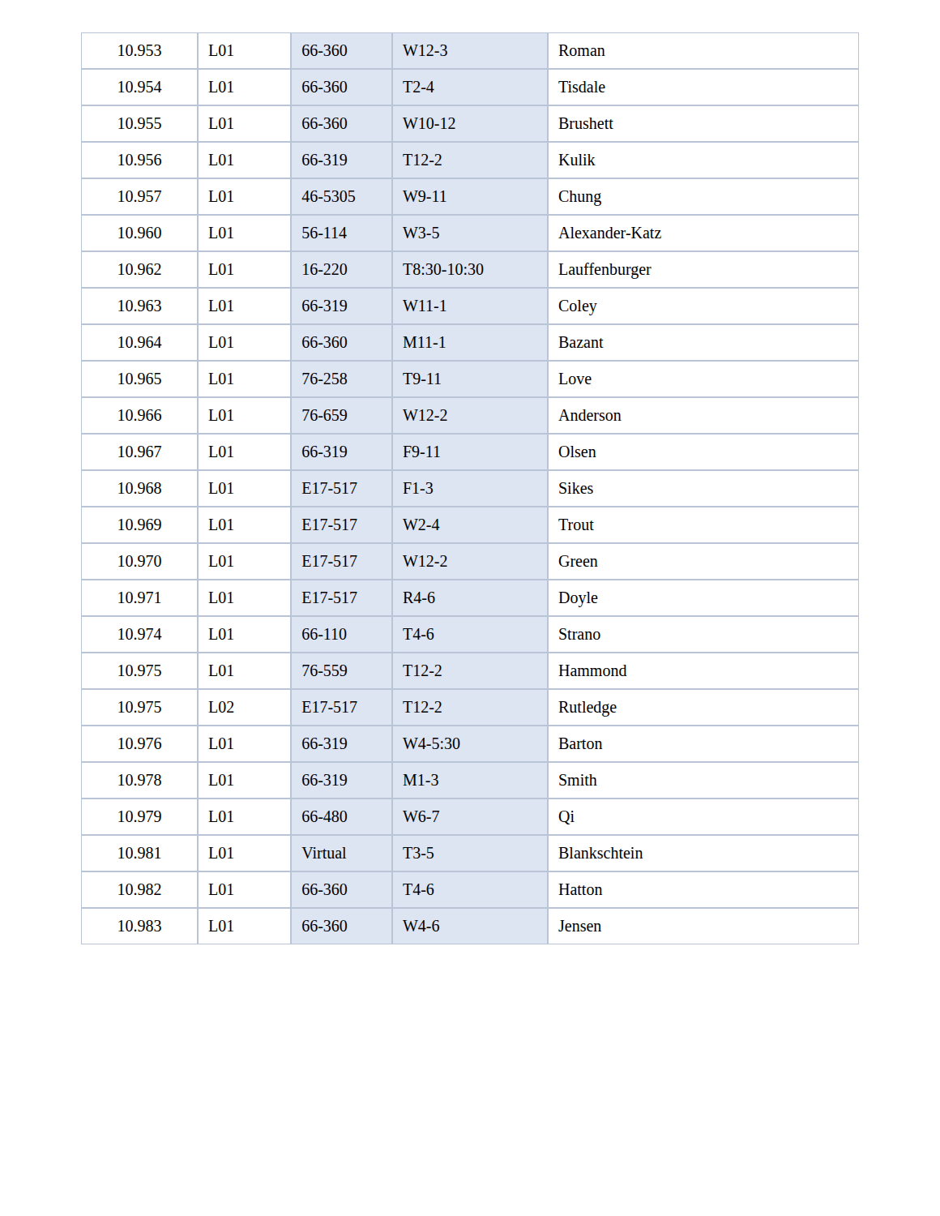| 10.953 | L01 | 66-360 | W12-3 | Roman |
| 10.954 | L01 | 66-360 | T2-4 | Tisdale |
| 10.955 | L01 | 66-360 | W10-12 | Brushett |
| 10.956 | L01 | 66-319 | T12-2 | Kulik |
| 10.957 | L01 | 46-5305 | W9-11 | Chung |
| 10.960 | L01 | 56-114 | W3-5 | Alexander-Katz |
| 10.962 | L01 | 16-220 | T8:30-10:30 | Lauffenburger |
| 10.963 | L01 | 66-319 | W11-1 | Coley |
| 10.964 | L01 | 66-360 | M11-1 | Bazant |
| 10.965 | L01 | 76-258 | T9-11 | Love |
| 10.966 | L01 | 76-659 | W12-2 | Anderson |
| 10.967 | L01 | 66-319 | F9-11 | Olsen |
| 10.968 | L01 | E17-517 | F1-3 | Sikes |
| 10.969 | L01 | E17-517 | W2-4 | Trout |
| 10.970 | L01 | E17-517 | W12-2 | Green |
| 10.971 | L01 | E17-517 | R4-6 | Doyle |
| 10.974 | L01 | 66-110 | T4-6 | Strano |
| 10.975 | L01 | 76-559 | T12-2 | Hammond |
| 10.975 | L02 | E17-517 | T12-2 | Rutledge |
| 10.976 | L01 | 66-319 | W4-5:30 | Barton |
| 10.978 | L01 | 66-319 | M1-3 | Smith |
| 10.979 | L01 | 66-480 | W6-7 | Qi |
| 10.981 | L01 | Virtual | T3-5 | Blankschtein |
| 10.982 | L01 | 66-360 | T4-6 | Hatton |
| 10.983 | L01 | 66-360 | W4-6 | Jensen |